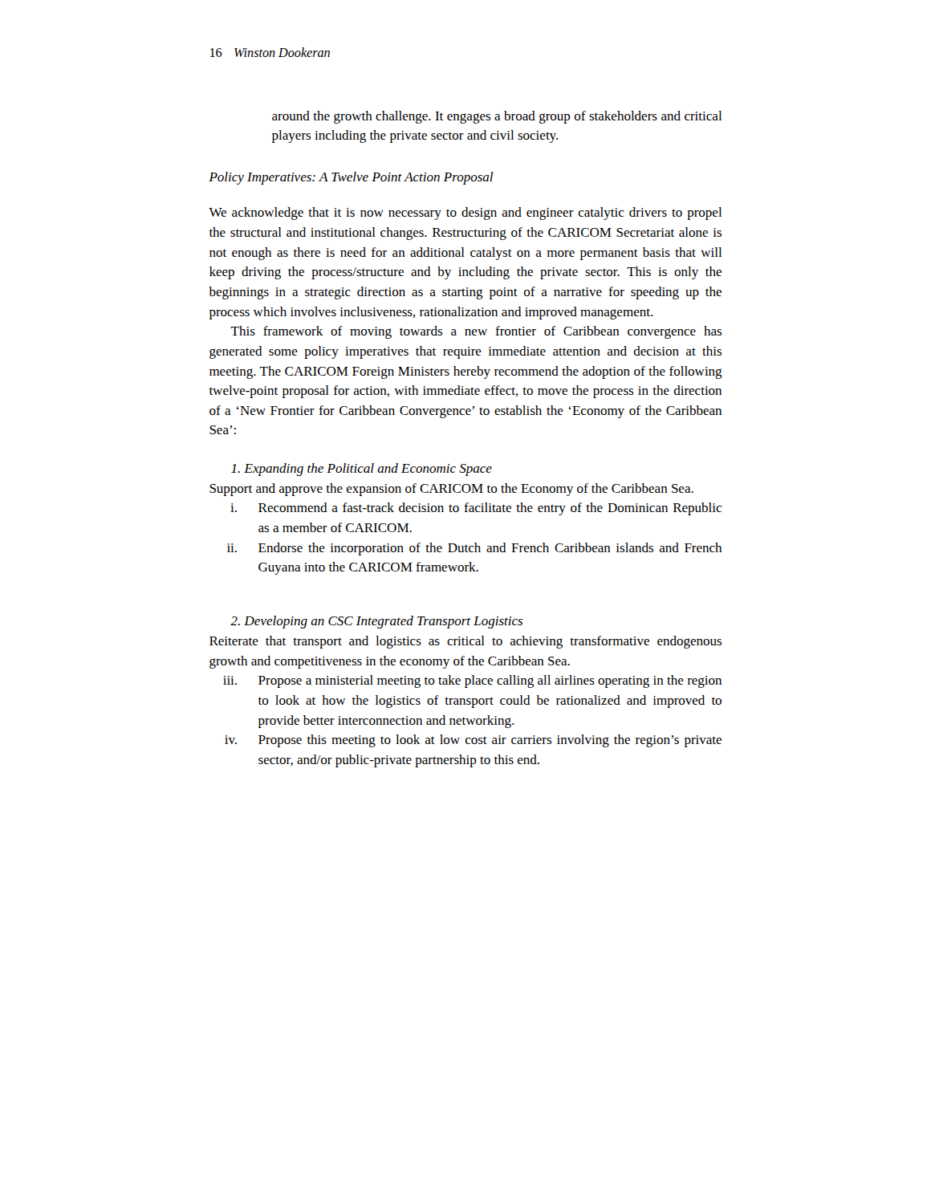16 Winston Dookeran
around the growth challenge. It engages a broad group of stakeholders and critical players including the private sector and civil society.
Policy Imperatives: A Twelve Point Action Proposal
We acknowledge that it is now necessary to design and engineer catalytic drivers to propel the structural and institutional changes. Restructuring of the CARICOM Secretariat alone is not enough as there is need for an additional catalyst on a more permanent basis that will keep driving the process/structure and by including the private sector. This is only the beginnings in a strategic direction as a starting point of a narrative for speeding up the process which involves inclusiveness, rationalization and improved management.
This framework of moving towards a new frontier of Caribbean convergence has generated some policy imperatives that require immediate attention and decision at this meeting. The CARICOM Foreign Ministers hereby recommend the adoption of the following twelve-point proposal for action, with immediate effect, to move the process in the direction of a ‘New Frontier for Caribbean Convergence’ to establish the ‘Economy of the Caribbean Sea’:
1. Expanding the Political and Economic Space
Support and approve the expansion of CARICOM to the Economy of the Caribbean Sea.
i. Recommend a fast-track decision to facilitate the entry of the Dominican Republic as a member of CARICOM.
ii. Endorse the incorporation of the Dutch and French Caribbean islands and French Guyana into the CARICOM framework.
2. Developing an CSC Integrated Transport Logistics
Reiterate that transport and logistics as critical to achieving transformative endogenous growth and competitiveness in the economy of the Caribbean Sea.
iii. Propose a ministerial meeting to take place calling all airlines operating in the region to look at how the logistics of transport could be rationalized and improved to provide better interconnection and networking.
iv. Propose this meeting to look at low cost air carriers involving the region’s private sector, and/or public-private partnership to this end.